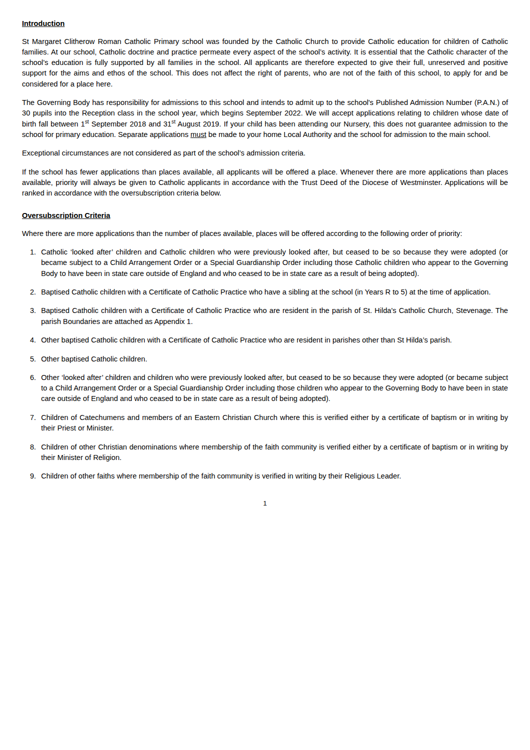Introduction
St Margaret Clitherow Roman Catholic Primary school was founded by the Catholic Church to provide Catholic education for children of Catholic families. At our school, Catholic doctrine and practice permeate every aspect of the school’s activity. It is essential that the Catholic character of the school’s education is fully supported by all families in the school. All applicants are therefore expected to give their full, unreserved and positive support for the aims and ethos of the school. This does not affect the right of parents, who are not of the faith of this school, to apply for and be considered for a place here.
The Governing Body has responsibility for admissions to this school and intends to admit up to the school's Published Admission Number (P.A.N.) of 30 pupils into the Reception class in the school year, which begins September 2022. We will accept applications relating to children whose date of birth fall between 1st September 2018 and 31st August 2019. If your child has been attending our Nursery, this does not guarantee admission to the school for primary education. Separate applications must be made to your home Local Authority and the school for admission to the main school.
Exceptional circumstances are not considered as part of the school’s admission criteria.
If the school has fewer applications than places available, all applicants will be offered a place. Whenever there are more applications than places available, priority will always be given to Catholic applicants in accordance with the Trust Deed of the Diocese of Westminster. Applications will be ranked in accordance with the oversubscription criteria below.
Oversubscription Criteria
Where there are more applications than the number of places available, places will be offered according to the following order of priority:
Catholic ‘looked after’ children and Catholic children who were previously looked after, but ceased to be so because they were adopted (or became subject to a Child Arrangement Order or a Special Guardianship Order including those Catholic children who appear to the Governing Body to have been in state care outside of England and who ceased to be in state care as a result of being adopted).
Baptised Catholic children with a Certificate of Catholic Practice who have a sibling at the school (in Years R to 5) at the time of application.
Baptised Catholic children with a Certificate of Catholic Practice who are resident in the parish of St. Hilda's Catholic Church, Stevenage. The parish Boundaries are attached as Appendix 1.
Other baptised Catholic children with a Certificate of Catholic Practice who are resident in parishes other than St Hilda’s parish.
Other baptised Catholic children.
Other ‘looked after’ children and children who were previously looked after, but ceased to be so because they were adopted (or became subject to a Child Arrangement Order or a Special Guardianship Order including those children who appear to the Governing Body to have been in state care outside of England and who ceased to be in state care as a result of being adopted).
Children of Catechumens and members of an Eastern Christian Church where this is verified either by a certificate of baptism or in writing by their Priest or Minister.
Children of other Christian denominations where membership of the faith community is verified either by a certificate of baptism or in writing by their Minister of Religion.
Children of other faiths where membership of the faith community is verified in writing by their Religious Leader.
1